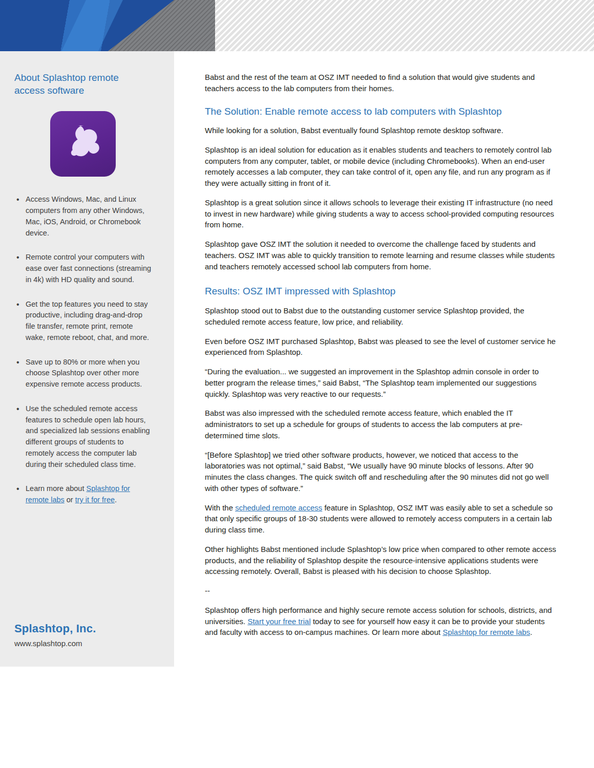About Splashtop remote access software
Access Windows, Mac, and Linux computers from any other Windows, Mac, iOS, Android, or Chromebook device.
Remote control your computers with ease over fast connections (streaming in 4k) with HD quality and sound.
Get the top features you need to stay productive, including drag-and-drop file transfer, remote print, remote wake, remote reboot, chat, and more.
Save up to 80% or more when you choose Splashtop over other more expensive remote access products.
Use the scheduled remote access features to schedule open lab hours, and specialized lab sessions enabling different groups of students to remotely access the computer lab during their scheduled class time.
Learn more about Splashtop for remote labs or try it for free.
Splashtop, Inc.
www.splashtop.com
Babst and the rest of the team at OSZ IMT needed to find a solution that would give students and teachers access to the lab computers from their homes.
The Solution: Enable remote access to lab computers with Splashtop
While looking for a solution, Babst eventually found Splashtop remote desktop software.
Splashtop is an ideal solution for education as it enables students and teachers to remotely control lab computers from any computer, tablet, or mobile device (including Chromebooks). When an end-user remotely accesses a lab computer, they can take control of it, open any file, and run any program as if they were actually sitting in front of it.
Splashtop is a great solution since it allows schools to leverage their existing IT infrastructure (no need to invest in new hardware) while giving students a way to access school-provided computing resources from home.
Splashtop gave OSZ IMT the solution it needed to overcome the challenge faced by students and teachers. OSZ IMT was able to quickly transition to remote learning and resume classes while students and teachers remotely accessed school lab computers from home.
Results: OSZ IMT impressed with Splashtop
Splashtop stood out to Babst due to the outstanding customer service Splashtop provided, the scheduled remote access feature, low price, and reliability.
Even before OSZ IMT purchased Splashtop, Babst was pleased to see the level of customer service he experienced from Splashtop.
“During the evaluation... we suggested an improvement in the Splashtop admin console in order to better program the release times,” said Babst, “The Splashtop team implemented our suggestions quickly. Splashtop was very reactive to our requests.”
Babst was also impressed with the scheduled remote access feature, which enabled the IT administrators to set up a schedule for groups of students to access the lab computers at pre-determined time slots.
“[Before Splashtop] we tried other software products, however, we noticed that access to the laboratories was not optimal,” said Babst, “We usually have 90 minute blocks of lessons. After 90 minutes the class changes. The quick switch off and rescheduling after the 90 minutes did not go well with other types of software.”
With the scheduled remote access feature in Splashtop, OSZ IMT was easily able to set a schedule so that only specific groups of 18-30 students were allowed to remotely access computers in a certain lab during class time.
Other highlights Babst mentioned include Splashtop’s low price when compared to other remote access products, and the reliability of Splashtop despite the resource-intensive applications students were accessing remotely. Overall, Babst is pleased with his decision to choose Splashtop.
--
Splashtop offers high performance and highly secure remote access solution for schools, districts, and universities. Start your free trial today to see for yourself how easy it can be to provide your students and faculty with access to on-campus machines. Or learn more about Splashtop for remote labs.